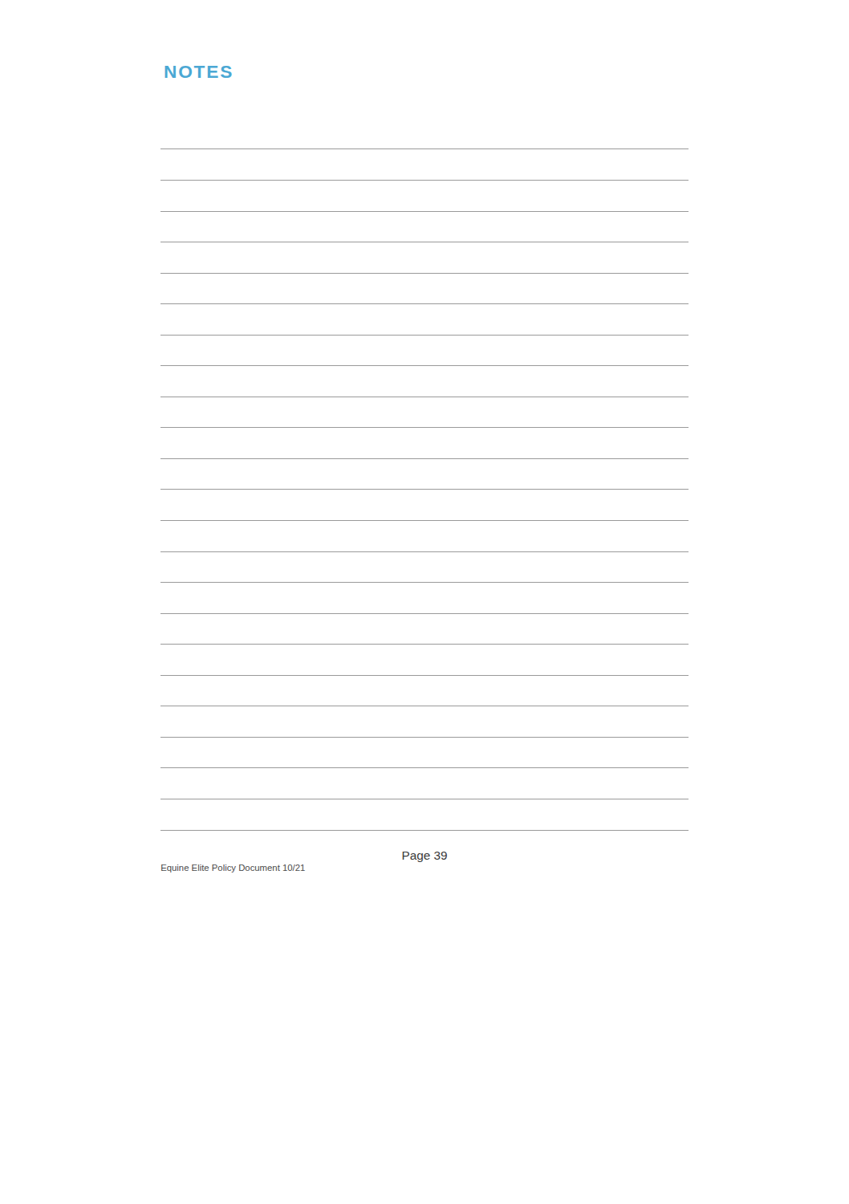NOTES
Page 39
Equine Elite Policy Document 10/21